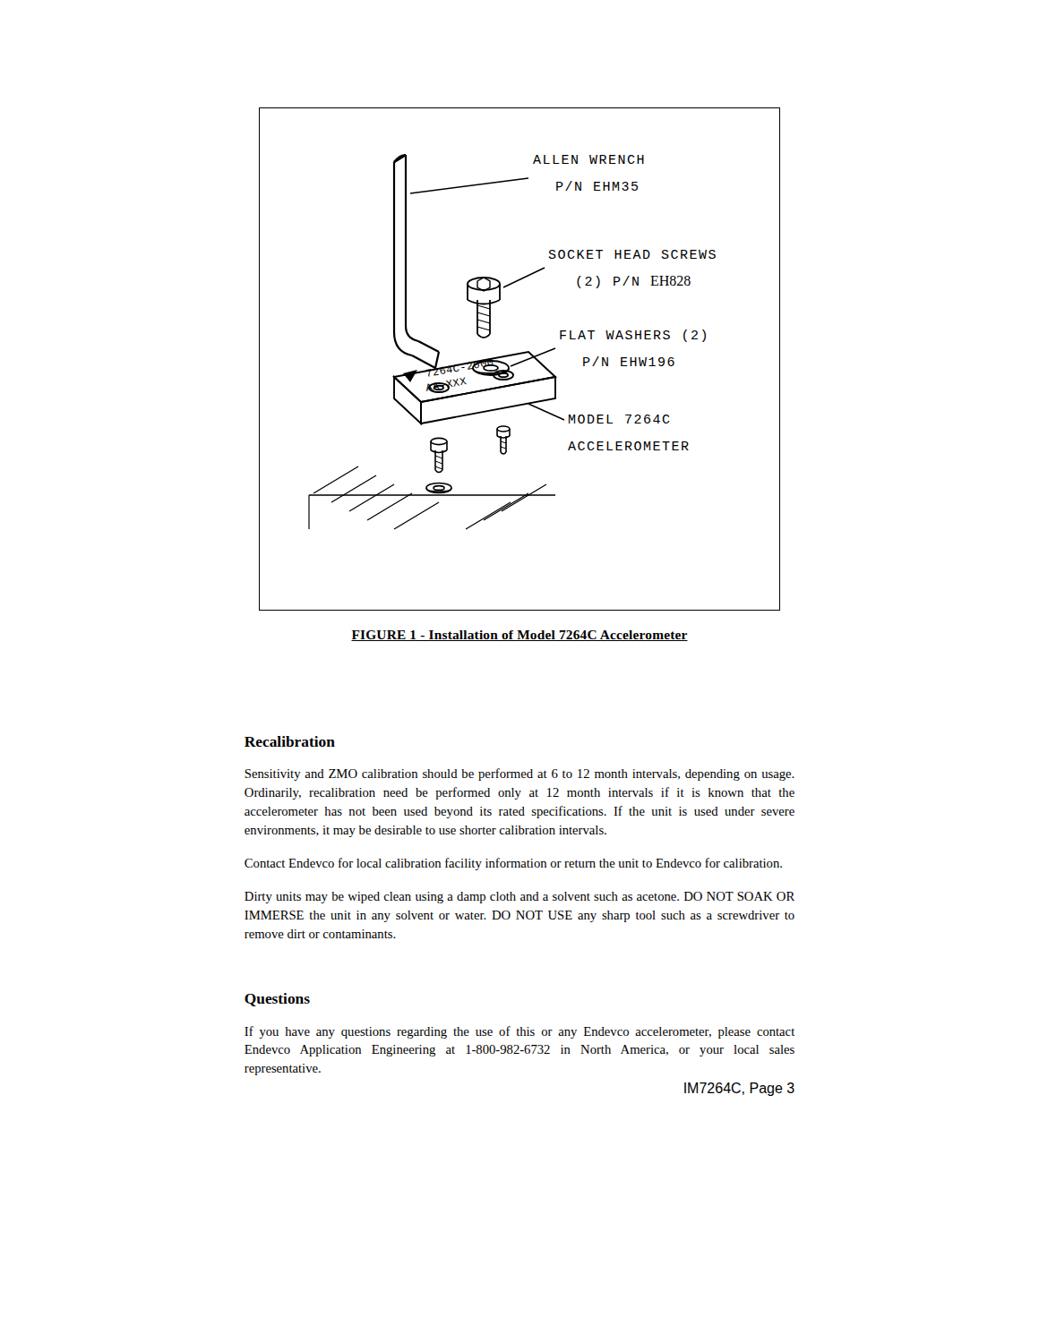ALLEN WRENCH P/N EHM35 SOCKET HEAD SCREWS (2) P/N EH828 FLAT WASHERS (2) P/N EHW196 7264C-2000 AA-XXX MODEL 7264C ACCELEROMETER
FIGURE 1 - Installation of Model 7264C Accelerometer
Recalibration
Sensitivity and ZMO calibration should be performed at 6 to 12 month intervals, depending on usage. Ordinarily, recalibration need be performed only at 12 month intervals if it is known that the accelerometer has not been used beyond its rated specifications. If the unit is used under severe environments, it may be desirable to use shorter calibration intervals.
Contact Endevco for local calibration facility information or return the unit to Endevco for calibration.
Dirty units may be wiped clean using a damp cloth and a solvent such as acetone. DO NOT SOAK OR IMMERSE the unit in any solvent or water. DO NOT USE any sharp tool such as a screwdriver to remove dirt or contaminants.
Questions
If you have any questions regarding the use of this or any Endevco accelerometer, please contact Endevco Application Engineering at 1-800-982-6732 in North America, or your local sales representative.
IM7264C, Page 3